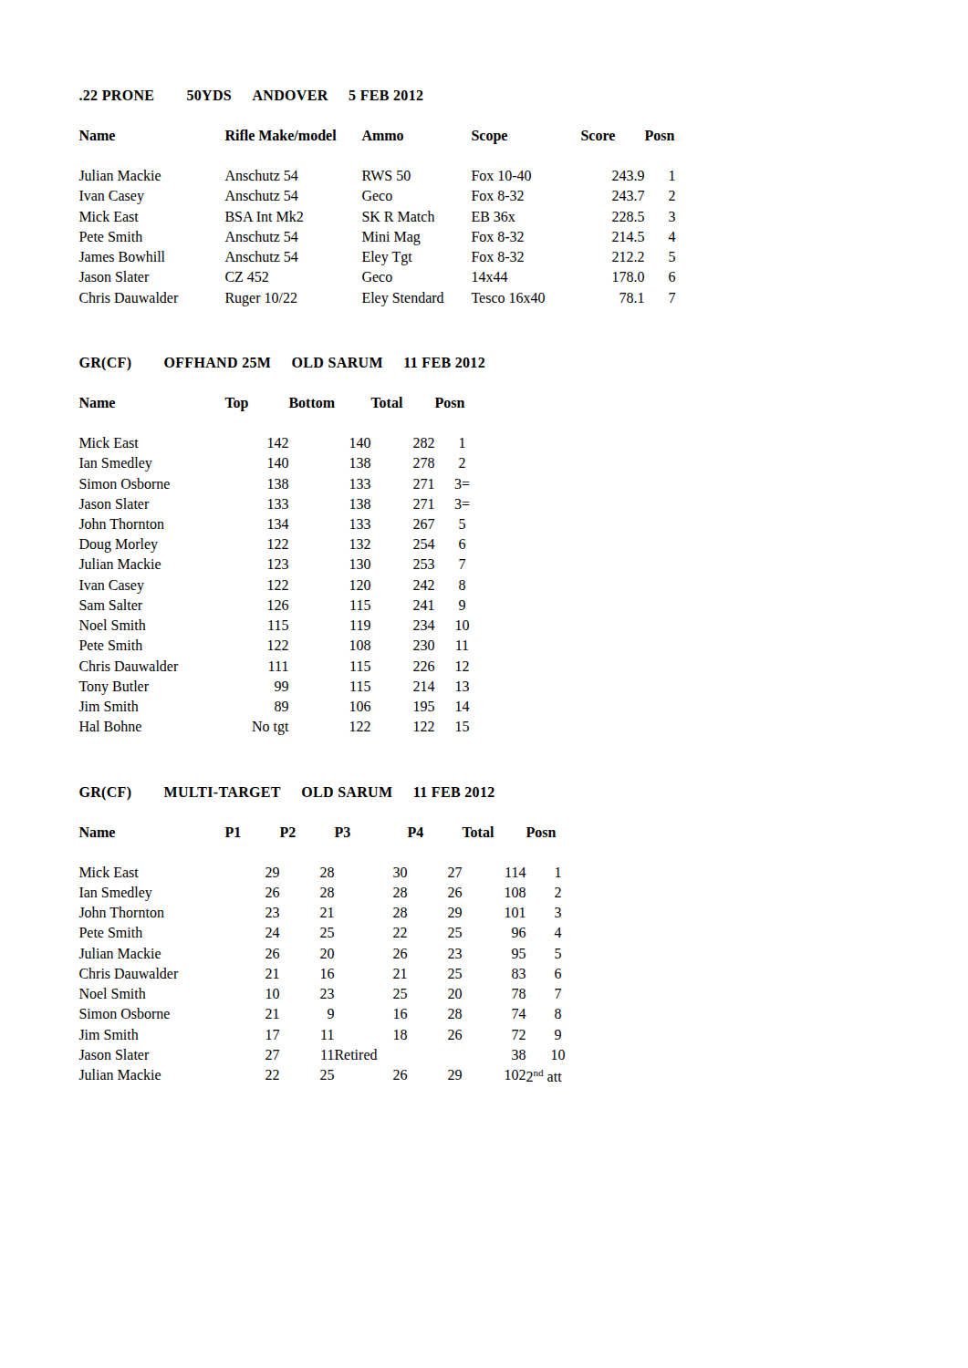.22 PRONE 50YDS ANDOVER 5 FEB 2012
| Name | Rifle Make/model | Ammo | Scope | Score | Posn |
| --- | --- | --- | --- | --- | --- |
| Julian Mackie | Anschutz 54 | RWS 50 | Fox 10-40 | 243.9 | 1 |
| Ivan Casey | Anschutz 54 | Geco | Fox 8-32 | 243.7 | 2 |
| Mick East | BSA Int Mk2 | SK R Match | EB 36x | 228.5 | 3 |
| Pete Smith | Anschutz 54 | Mini Mag | Fox 8-32 | 214.5 | 4 |
| James Bowhill | Anschutz 54 | Eley Tgt | Fox 8-32 | 212.2 | 5 |
| Jason Slater | CZ 452 | Geco | 14x44 | 178.0 | 6 |
| Chris Dauwalder | Ruger 10/22 | Eley Stendard | Tesco 16x40 | 78.1 | 7 |
GR(CF) OFFHAND 25M OLD SARUM 11 FEB 2012
| Name | Top | Bottom | Total | Posn |
| --- | --- | --- | --- | --- |
| Mick East | 142 | 140 | 282 | 1 |
| Ian Smedley | 140 | 138 | 278 | 2 |
| Simon Osborne | 138 | 133 | 271 | 3= |
| Jason Slater | 133 | 138 | 271 | 3= |
| John Thornton | 134 | 133 | 267 | 5 |
| Doug Morley | 122 | 132 | 254 | 6 |
| Julian Mackie | 123 | 130 | 253 | 7 |
| Ivan Casey | 122 | 120 | 242 | 8 |
| Sam Salter | 126 | 115 | 241 | 9 |
| Noel Smith | 115 | 119 | 234 | 10 |
| Pete Smith | 122 | 108 | 230 | 11 |
| Chris Dauwalder | 111 | 115 | 226 | 12 |
| Tony Butler | 99 | 115 | 214 | 13 |
| Jim Smith | 89 | 106 | 195 | 14 |
| Hal Bohne | No tgt | 122 | 122 | 15 |
GR(CF) MULTI-TARGET OLD SARUM 11 FEB 2012
| Name | P1 | P2 | P3 | P4 | Total | Posn |
| --- | --- | --- | --- | --- | --- | --- |
| Mick East | 29 | 28 | 30 | 27 | 114 | 1 |
| Ian Smedley | 26 | 28 | 28 | 26 | 108 | 2 |
| John Thornton | 23 | 21 | 28 | 29 | 101 | 3 |
| Pete Smith | 24 | 25 | 22 | 25 | 96 | 4 |
| Julian Mackie | 26 | 20 | 26 | 23 | 95 | 5 |
| Chris Dauwalder | 21 | 16 | 21 | 25 | 83 | 6 |
| Noel Smith | 10 | 23 | 25 | 20 | 78 | 7 |
| Simon Osborne | 21 | 9 | 16 | 28 | 74 | 8 |
| Jim Smith | 17 | 11 | 18 | 26 | 72 | 9 |
| Jason Slater | 27 | 11 | Retired | | 38 | 10 |
| Julian Mackie | 22 | 25 | 26 | 29 | 102 | 2 nd att |